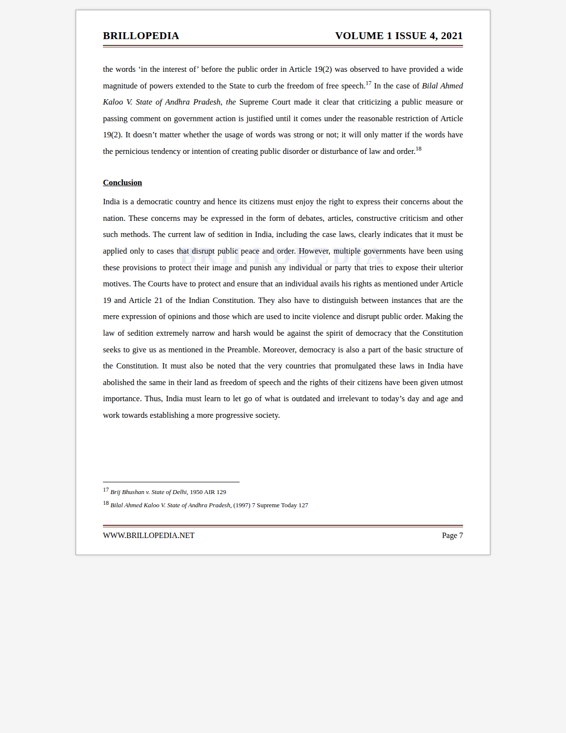BRILLOPEDIA VOLUME 1 ISSUE 4, 2021
BRILLOPEDIA
the words ‘in the interest of’ before the public order in Article 19(2) was observed to have provided a wide magnitude of powers extended to the State to curb the freedom of free speech.17 In the case of Bilal Ahmed Kaloo V. State of Andhra Pradesh, the Supreme Court made it clear that criticizing a public measure or passing comment on government action is justified until it comes under the reasonable restriction of Article 19(2). It doesn’t matter whether the usage of words was strong or not; it will only matter if the words have the pernicious tendency or intention of creating public disorder or disturbance of law and order.18
Conclusion
India is a democratic country and hence its citizens must enjoy the right to express their concerns about the nation. These concerns may be expressed in the form of debates, articles, constructive criticism and other such methods. The current law of sedition in India, including the case laws, clearly indicates that it must be applied only to cases that disrupt public peace and order. However, multiple governments have been using these provisions to protect their image and punish any individual or party that tries to expose their ulterior motives. The Courts have to protect and ensure that an individual avails his rights as mentioned under Article 19 and Article 21 of the Indian Constitution. They also have to distinguish between instances that are the mere expression of opinions and those which are used to incite violence and disrupt public order. Making the law of sedition extremely narrow and harsh would be against the spirit of democracy that the Constitution seeks to give us as mentioned in the Preamble. Moreover, democracy is also a part of the basic structure of the Constitution. It must also be noted that the very countries that promulgated these laws in India have abolished the same in their land as freedom of speech and the rights of their citizens have been given utmost importance. Thus, India must learn to let go of what is outdated and irrelevant to today’s day and age and work towards establishing a more progressive society.
17 Brij Bhushan v. State of Delhi, 1950 AIR 129
18 Bilal Ahmed Kaloo V. State of Andhra Pradesh, (1997) 7 Supreme Today 127
WWW.BRILLOPEDIA.NET Page 7